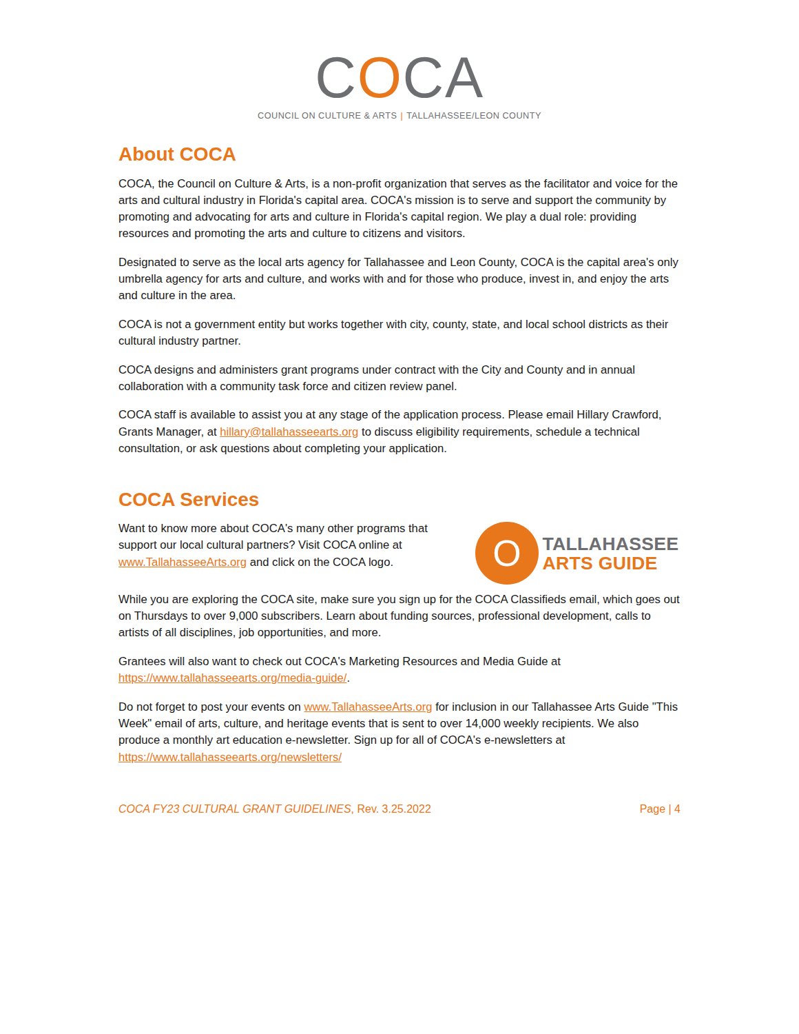COCA
COUNCIL ON CULTURE & ARTS|TALLAHASSEE/LEON COUNTY
About COCA
COCA, the Council on Culture & Arts, is a non-profit organization that serves as the facilitator and voice for the arts and cultural industry in Florida's capital area. COCA's mission is to serve and support the community by promoting and advocating for arts and culture in Florida's capital region. We play a dual role: providing resources and promoting the arts and culture to citizens and visitors.
Designated to serve as the local arts agency for Tallahassee and Leon County, COCA is the capital area's only umbrella agency for arts and culture, and works with and for those who produce, invest in, and enjoy the arts and culture in the area.
COCA is not a government entity but works together with city, county, state, and local school districts as their cultural industry partner.
COCA designs and administers grant programs under contract with the City and County and in annual collaboration with a community task force and citizen review panel.
COCA staff is available to assist you at any stage of the application process. Please email Hillary Crawford, Grants Manager, at hillary@tallahasseearts.org to discuss eligibility requirements, schedule a technical consultation, or ask questions about completing your application.
COCA Services
O
TALLAHASSEE
ARTS GUIDE
Want to know more about COCA's many other programs that support our local cultural partners? Visit COCA online at www.TallahasseeArts.org and click on the COCA logo.
While you are exploring the COCA site, make sure you sign up for the COCA Classifieds email, which goes out on Thursdays to over 9,000 subscribers. Learn about funding sources, professional development, calls to artists of all disciplines, job opportunities, and more.
Grantees will also want to check out COCA's Marketing Resources and Media Guide at https://www.tallahasseearts.org/media-guide/.
Do not forget to post your events on www.TallahasseeArts.org for inclusion in our Tallahassee Arts Guide "This Week" email of arts, culture, and heritage events that is sent to over 14,000 weekly recipients. We also produce a monthly art education e-newsletter. Sign up for all of COCA's e-newsletters at https://www.tallahasseearts.org/newsletters/
COCA FY23 CULTURAL GRANT GUIDELINES, Rev. 3.25.2022 Page | 4